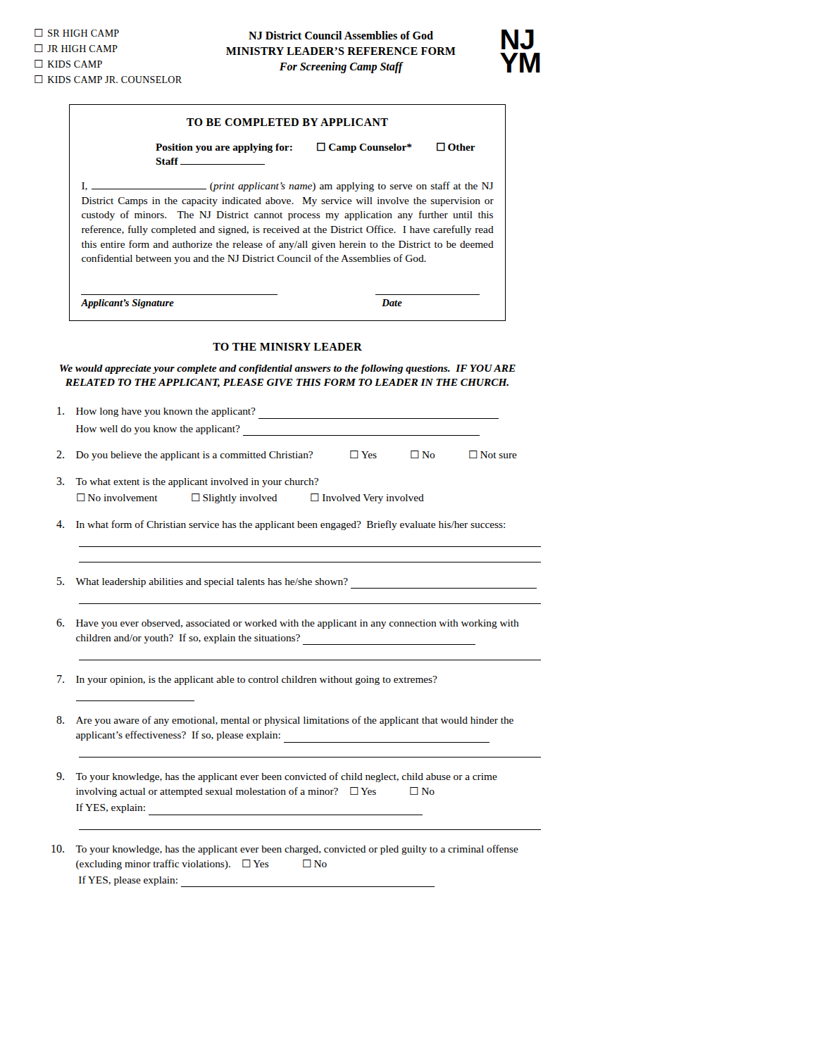☐SR HIGH CAMP
☐JR HIGH CAMP
☐KIDS CAMP
☐KIDS CAMP JR. COUNSELOR
NJ District Council Assemblies of God
MINISTRY LEADER’S REFERENCE FORM
For Screening Camp Staff
NJ
YM
TO BE COMPLETED BY APPLICANT
Position you are applying for: ☐ Camp Counselor* ☐ Other Staff
I, (print applicant’s name) am applying to serve on staff at the NJ District Camps in the capacity indicated above. My service will involve the supervision or custody of minors. The NJ District cannot process my application any further until this reference, fully completed and signed, is received at the District Office. I have carefully read this entire form and authorize the release of any/all given herein to the District to be deemed confidential between you and the NJ District Council of the Assemblies of God.
Applicant’s Signature
Date
TO THE MINISRY LEADER
We would appreciate your complete and confidential answers to the following questions. IF YOU ARE RELATED TO THE APPLICANT, PLEASE GIVE THIS FORM TO LEADER IN THE CHURCH.
How long have you known the applicant?
How well do you know the applicant?
Do you believe the applicant is a committed Christian? ☐ Yes ☐ No ☐ Not sure
To what extent is the applicant involved in your church?
☐ No involvement ☐ Slightly involved ☐ Involved Very involved
In what form of Christian service has the applicant been engaged? Briefly evaluate his/her success:
What leadership abilities and special talents has he/she shown?
Have you ever observed, associated or worked with the applicant in any connection with working with children and/or youth? If so, explain the situations?
In your opinion, is the applicant able to control children without going to extremes?
Are you aware of any emotional, mental or physical limitations of the applicant that would hinder the applicant’s effectiveness? If so, please explain:
To your knowledge, has the applicant ever been convicted of child neglect, child abuse or a crime involving actual or attempted sexual molestation of a minor? ☐ Yes ☐ No
If YES, explain:
To your knowledge, has the applicant ever been charged, convicted or pled guilty to a criminal offense (excluding minor traffic violations). ☐ Yes ☐ No
If YES, please explain: